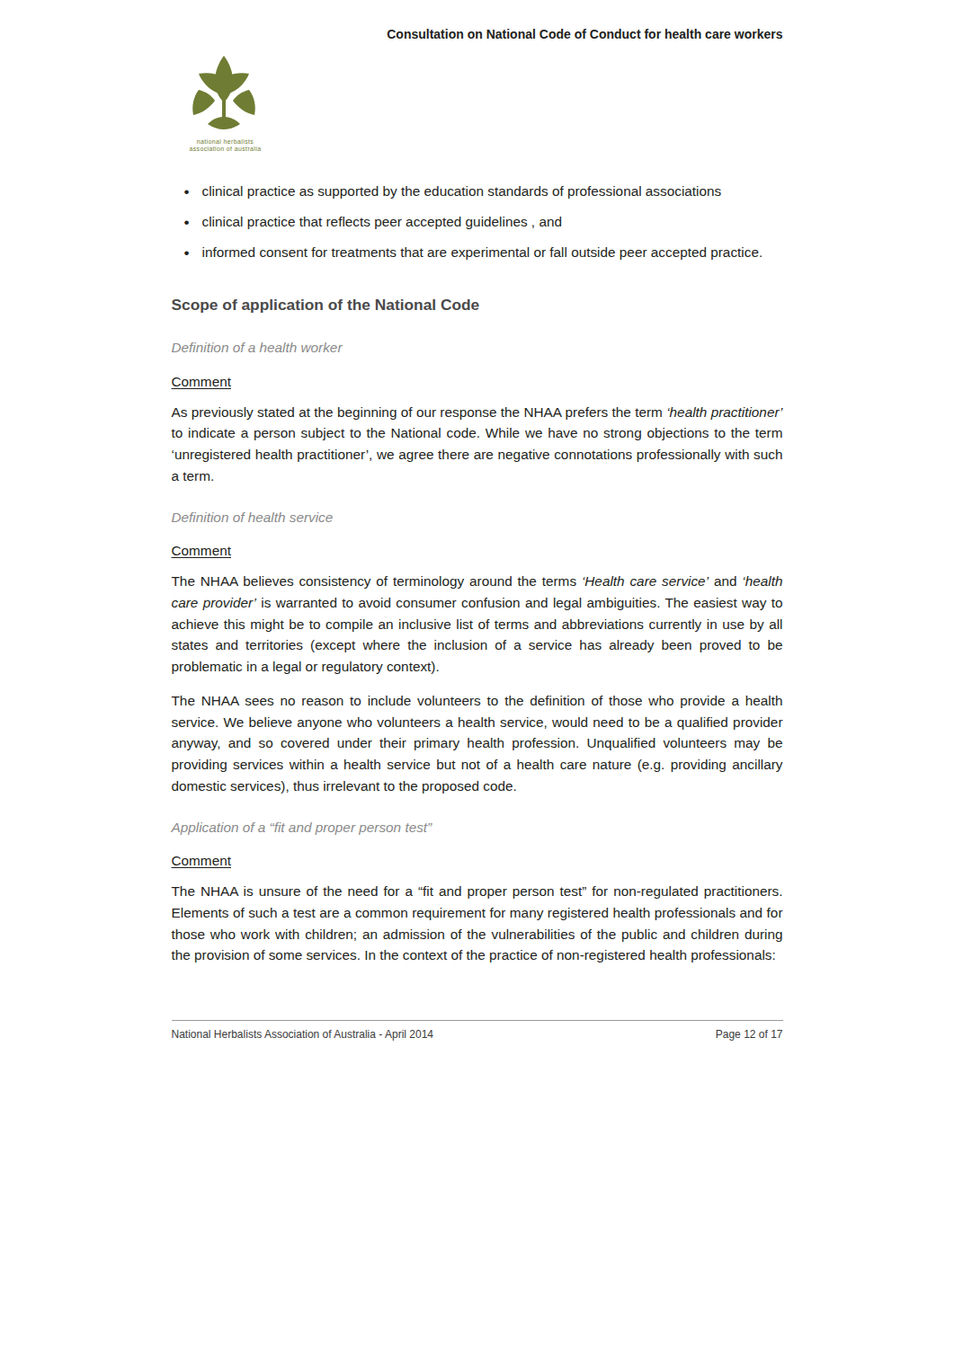Consultation on National Code of Conduct for health care workers
national herbalists
association of australia
clinical practice as supported by the education standards of professional associations
clinical practice that reflects peer accepted guidelines , and
informed consent for treatments that are experimental or fall outside peer accepted practice.
Scope of application of the National Code
Definition of a health worker
Comment
As previously stated at the beginning of our response the NHAA prefers the term ‘health practitioner’ to indicate a person subject to the National code. While we have no strong objections to the term ‘unregistered health practitioner’, we agree there are negative connotations professionally with such a term.
Definition of health service
Comment
The NHAA believes consistency of terminology around the terms ‘Health care service’ and ‘health care provider’ is warranted to avoid consumer confusion and legal ambiguities. The easiest way to achieve this might be to compile an inclusive list of terms and abbreviations currently in use by all states and territories (except where the inclusion of a service has already been proved to be problematic in a legal or regulatory context).
The NHAA sees no reason to include volunteers to the definition of those who provide a health service. We believe anyone who volunteers a health service, would need to be a qualified provider anyway, and so covered under their primary health profession. Unqualified volunteers may be providing services within a health service but not of a health care nature (e.g. providing ancillary domestic services), thus irrelevant to the proposed code.
Application of a “fit and proper person test”
Comment
The NHAA is unsure of the need for a “fit and proper person test” for non-regulated practitioners. Elements of such a test are a common requirement for many registered health professionals and for those who work with children; an admission of the vulnerabilities of the public and children during the provision of some services. In the context of the practice of non-registered health professionals:
National Herbalists Association of Australia - April 2014 Page 12 of 17